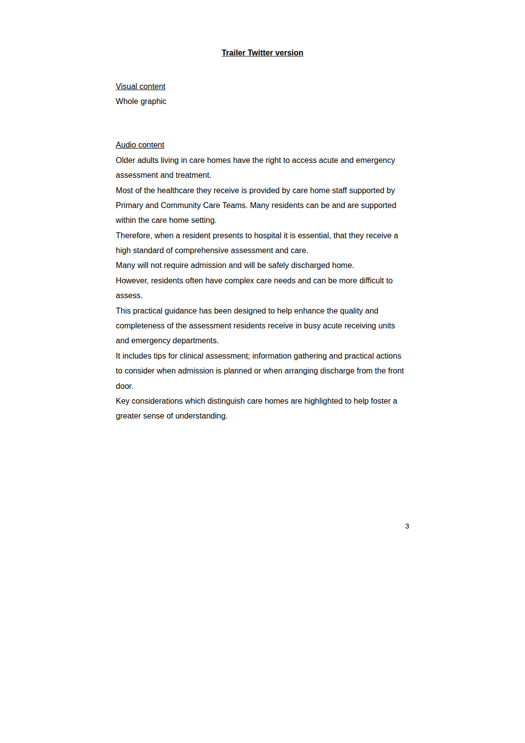Trailer Twitter version
Visual content
Whole graphic
Audio content
Older adults living in care homes have the right to access acute and emergency assessment and treatment.
Most of the healthcare they receive is provided by care home staff supported by Primary and Community Care Teams. Many residents can be and are supported within the care home setting.
Therefore, when a resident presents to hospital it is essential, that they receive a high standard of comprehensive assessment and care.
Many will not require admission and will be safely discharged home.
However, residents often have complex care needs and can be more difficult to assess.
This practical guidance has been designed to help enhance the quality and completeness of the assessment residents receive in busy acute receiving units and emergency departments.
It includes tips for clinical assessment; information gathering and practical actions to consider when admission is planned or when arranging discharge from the front door.
Key considerations which distinguish care homes are highlighted to help foster a greater sense of understanding.
3